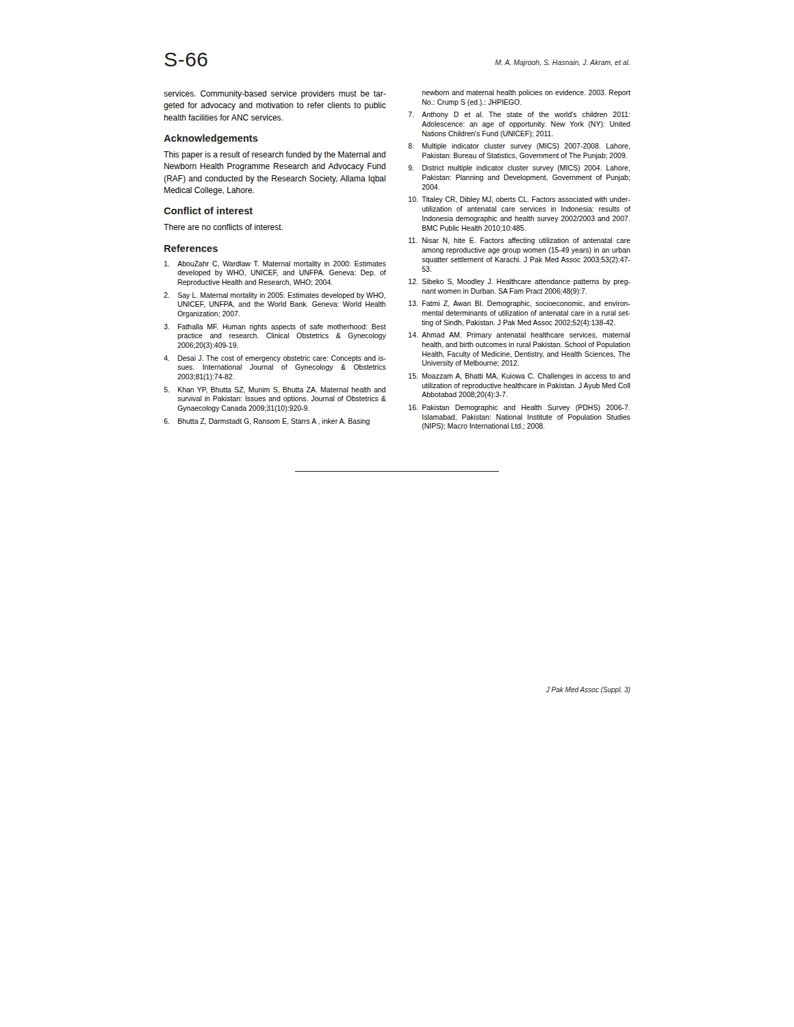S-66
M. A. Majrooh, S. Hasnain, J. Akram, et al.
services. Community-based service providers must be targeted for advocacy and motivation to refer clients to public health facilities for ANC services.
Acknowledgements
This paper is a result of research funded by the Maternal and Newborn Health Programme Research and Advocacy Fund (RAF) and conducted by the Research Society, Allama Iqbal Medical College, Lahore.
Conflict of interest
There are no conflicts of interest.
References
AbouZahr C, Wardlaw T. Maternal mortality in 2000: Estimates developed by WHO, UNICEF, and UNFPA. Geneva: Dep. of Reproductive Health and Research, WHO; 2004.
Say L. Maternal mortality in 2005: Estimates developed by WHO, UNICEF, UNFPA, and the World Bank. Geneva: World Health Organization; 2007.
Fathalla MF. Human rights aspects of safe motherhood: Best practice and research. Clinical Obstetrics & Gynecology 2006;20(3):409-19.
Desai J. The cost of emergency obstetric care: Concepts and issues. International Journal of Gynecology & Obstetrics 2003;81(1):74-82.
Khan YP, Bhutta SZ, Munim S, Bhutta ZA. Maternal health and survival in Pakistan: Issues and options. Journal of Obstetrics & Gynaecology Canada 2009;31(10):920-9.
Bhutta Z, Darmstadt G, Ransom E, Starrs A , inker A. Basing
newborn and maternal health policies on evidence. 2003. Report No.: Crump S (ed.).: JHPIEGO.
Anthony D et al. The state of the world's children 2011: Adolescence: an age of opportunity. New York (NY): United Nations Children's Fund (UNICEF); 2011.
Multiple indicator cluster survey (MICS) 2007-2008. Lahore, Pakistan: Bureau of Statistics, Government of The Punjab; 2009.
District multiple indicator cluster survey (MICS) 2004. Lahore, Pakistan: Planning and Development, Government of Punjab; 2004.
Titaley CR, Dibley MJ, oberts CL. Factors associated with underutilization of antenatal care services in Indonesia: results of Indonesia demographic and health survey 2002/2003 and 2007. BMC Public Health 2010;10:485.
Nisar N, hite E. Factors affecting utilization of antenatal care among reproductive age group women (15-49 years) in an urban squatter settlement of Karachi. J Pak Med Assoc 2003;53(2):47-53.
Sibeko S, Moodley J. Healthcare attendance patterns by pregnant women in Durban. SA Fam Pract 2006;48(9):7.
Fatmi Z, Awan BI. Demographic, socioeconomic, and environmental determinants of utilization of antenatal care in a rural setting of Sindh, Pakistan. J Pak Med Assoc 2002;52(4):138-42.
Ahmad AM. Primary antenatal healthcare services, maternal health, and birth outcomes in rural Pakistan. School of Population Health, Faculty of Medicine, Dentistry, and Health Sciences, The University of Melbourne; 2012.
Moazzam A, Bhatti MA, Kuiowa C. Challenges in access to and utilization of reproductive healthcare in Pakistan. J Ayub Med Coll Abbotabad 2008;20(4):3-7.
Pakistan Demographic and Health Survey (PDHS) 2006-7. Islamabad, Pakistan: National Institute of Population Studies (NIPS); Macro International Ltd.; 2008.
J Pak Med Assoc (Suppl. 3)